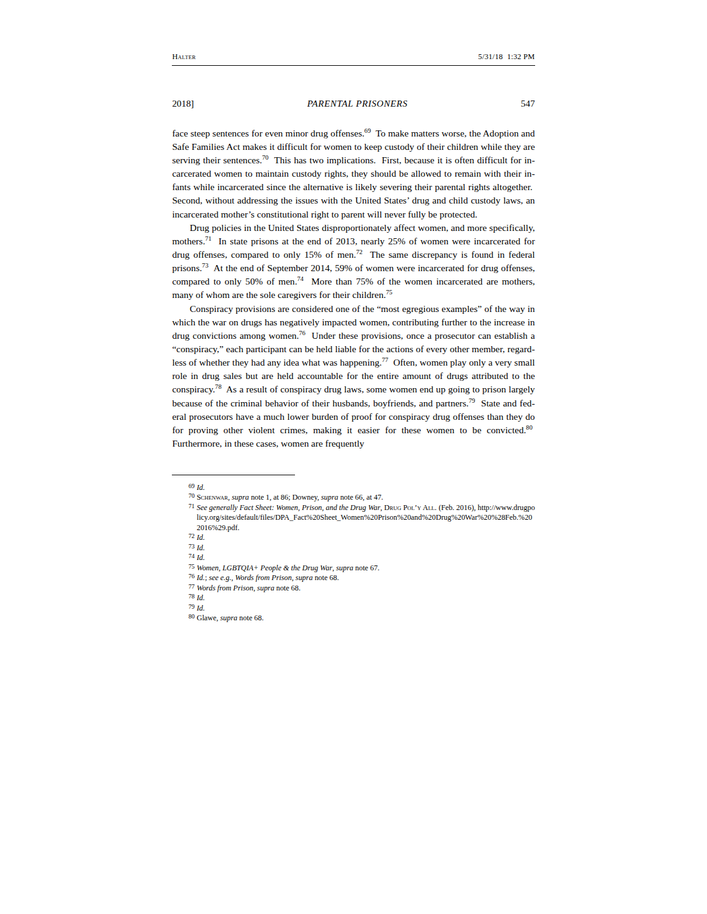Halter 5/31/18 1:32 PM
2018] PARENTAL PRISONERS 547
face steep sentences for even minor drug offenses.69 To make matters worse, the Adoption and Safe Families Act makes it difficult for women to keep custody of their children while they are serving their sentences.70 This has two implications. First, because it is often difficult for incarcerated women to maintain custody rights, they should be allowed to remain with their infants while incarcerated since the alternative is likely severing their parental rights altogether. Second, without addressing the issues with the United States’ drug and child custody laws, an incarcerated mother’s constitutional right to parent will never fully be protected.
Drug policies in the United States disproportionately affect women, and more specifically, mothers.71 In state prisons at the end of 2013, nearly 25% of women were incarcerated for drug offenses, compared to only 15% of men.72 The same discrepancy is found in federal prisons.73 At the end of September 2014, 59% of women were incarcerated for drug offenses, compared to only 50% of men.74 More than 75% of the women incarcerated are mothers, many of whom are the sole caregivers for their children.75
Conspiracy provisions are considered one of the “most egregious examples” of the way in which the war on drugs has negatively impacted women, contributing further to the increase in drug convictions among women.76 Under these provisions, once a prosecutor can establish a “conspiracy,” each participant can be held liable for the actions of every other member, regardless of whether they had any idea what was happening.77 Often, women play only a very small role in drug sales but are held accountable for the entire amount of drugs attributed to the conspiracy.78 As a result of conspiracy drug laws, some women end up going to prison largely because of the criminal behavior of their husbands, boyfriends, and partners.79 State and federal prosecutors have a much lower burden of proof for conspiracy drug offenses than they do for proving other violent crimes, making it easier for these women to be convicted.80 Furthermore, in these cases, women are frequently
69 Id.
70 Schenwar, supra note 1, at 86; Downey, supra note 66, at 47.
71 See generally Fact Sheet: Women, Prison, and the Drug War, Drug Pol’y All. (Feb. 2016), http://www.drugpolicy.org/sites/default/files/DPA_Fact%20Sheet_Women%20Prison%20and%20Drug%20War%20%28Feb.%202016%29.pdf.
72 Id.
73 Id.
74 Id.
75 Women, LGBTQIA+ People & the Drug War, supra note 67.
76 Id.; see e.g., Words from Prison, supra note 68.
77 Words from Prison, supra note 68.
78 Id.
79 Id.
80 Glawe, supra note 68.